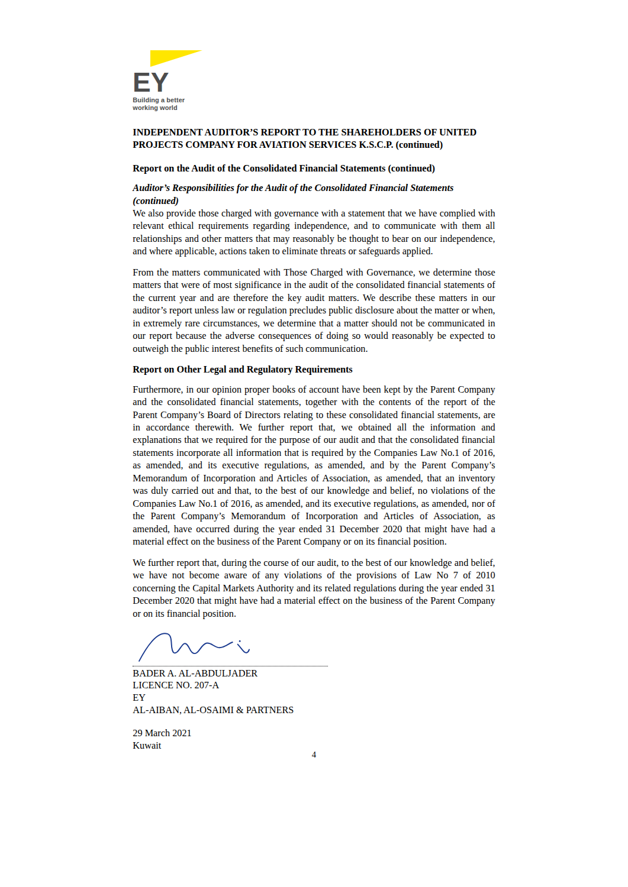EY
Building a better
working world
INDEPENDENT AUDITOR’S REPORT TO THE SHAREHOLDERS OF UNITED PROJECTS COMPANY FOR AVIATION SERVICES K.S.C.P. (continued)
Report on the Audit of the Consolidated Financial Statements (continued)
Auditor’s Responsibilities for the Audit of the Consolidated Financial Statements (continued)
We also provide those charged with governance with a statement that we have complied with relevant ethical requirements regarding independence, and to communicate with them all relationships and other matters that may reasonably be thought to bear on our independence, and where applicable, actions taken to eliminate threats or safeguards applied.
From the matters communicated with Those Charged with Governance, we determine those matters that were of most significance in the audit of the consolidated financial statements of the current year and are therefore the key audit matters. We describe these matters in our auditor’s report unless law or regulation precludes public disclosure about the matter or when, in extremely rare circumstances, we determine that a matter should not be communicated in our report because the adverse consequences of doing so would reasonably be expected to outweigh the public interest benefits of such communication.
Report on Other Legal and Regulatory Requirements
Furthermore, in our opinion proper books of account have been kept by the Parent Company and the consolidated financial statements, together with the contents of the report of the Parent Company’s Board of Directors relating to these consolidated financial statements, are in accordance therewith. We further report that, we obtained all the information and explanations that we required for the purpose of our audit and that the consolidated financial statements incorporate all information that is required by the Companies Law No.1 of 2016, as amended, and its executive regulations, as amended, and by the Parent Company’s Memorandum of Incorporation and Articles of Association, as amended, that an inventory was duly carried out and that, to the best of our knowledge and belief, no violations of the Companies Law No.1 of 2016, as amended, and its executive regulations, as amended, nor of the Parent Company’s Memorandum of Incorporation and Articles of Association, as amended, have occurred during the year ended 31 December 2020 that might have had a material effect on the business of the Parent Company or on its financial position.
We further report that, during the course of our audit, to the best of our knowledge and belief, we have not become aware of any violations of the provisions of Law No 7 of 2010 concerning the Capital Markets Authority and its related regulations during the year ended 31 December 2020 that might have had a material effect on the business of the Parent Company or on its financial position.
BADER A. AL-ABDULJADER
LICENCE NO. 207-A
EY
AL-AIBAN, AL-OSAIMI & PARTNERS
29 March 2021
Kuwait
4